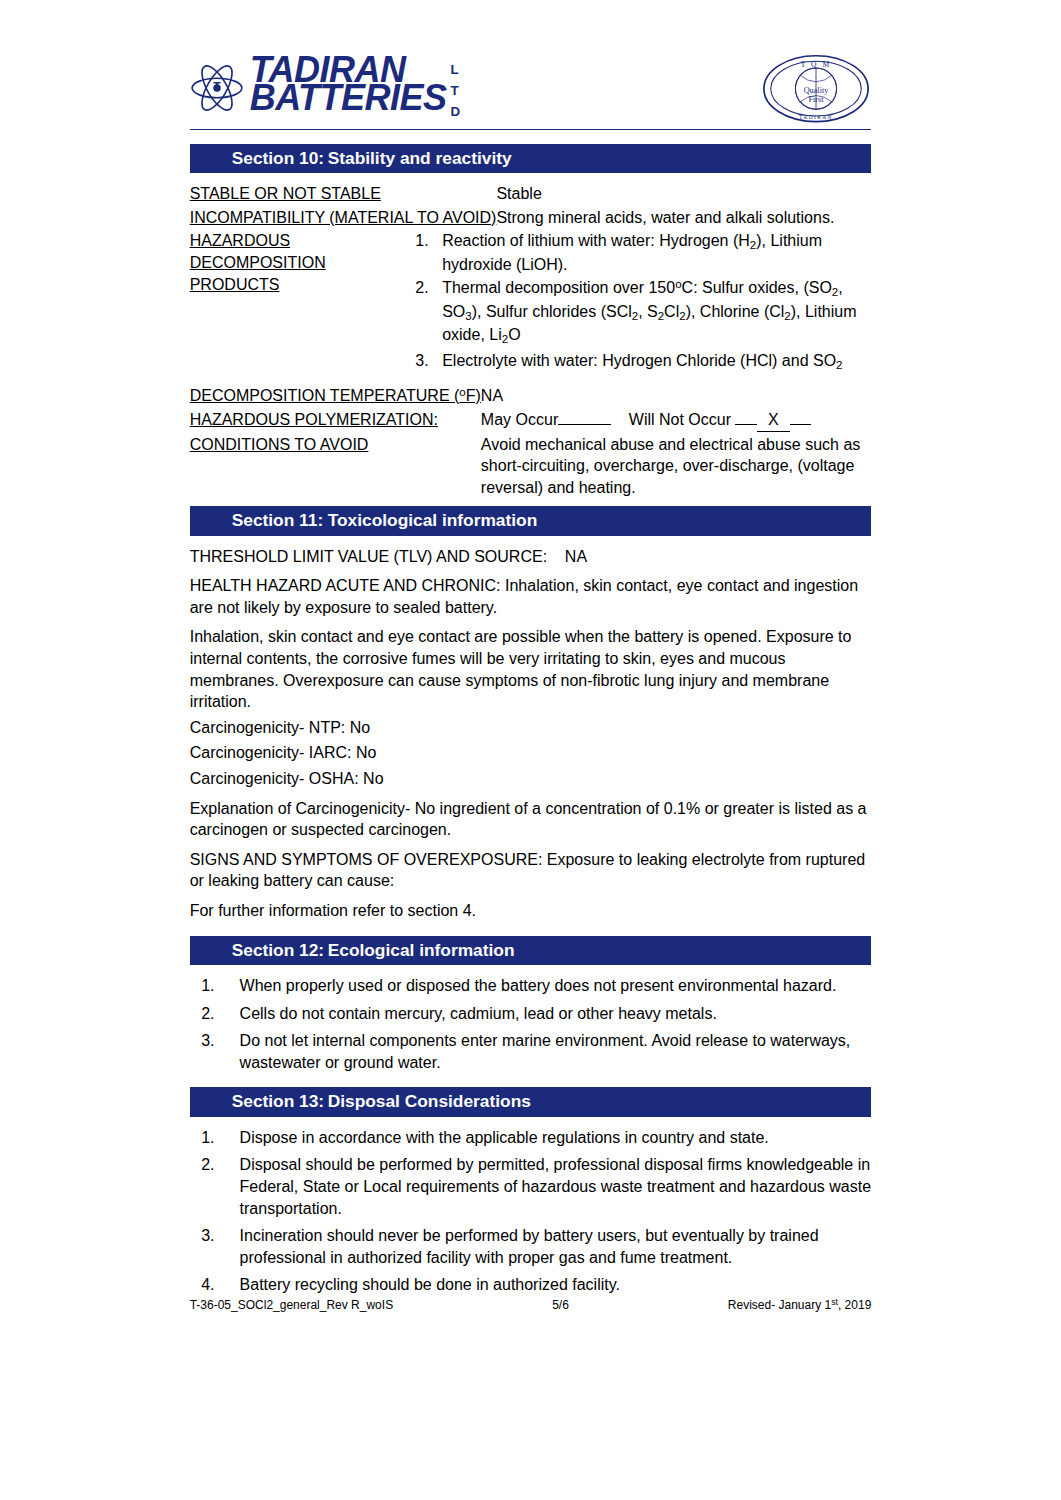T
TADIRAN BATTERIES
L T D
T Q M Quality First TADIRAN
Section 10: Stability and reactivity
| STABLE OR NOT STABLE | Stable |
| INCOMPATIBILITY (MATERIAL TO AVOID) | Strong mineral acids, water and alkali solutions. |
| HAZARDOUS DECOMPOSITION PRODUCTS | 1. Reaction of lithium with water: Hydrogen (H 2 ), Lithium hydroxide (LiOH). 2. Thermal decomposition over 150 o C: Sulfur oxides, (SO 2 , SO 3 ), Sulfur chlorides (SCl 2 , S 2 Cl 2 ), Chlorine (Cl 2 ), Lithium oxide, Li 2 O 3. Electrolyte with water: Hydrogen Chloride (HCl) and SO 2 |
| DECOMPOSITION TEMPERATURE ( o F) | NA |
| HAZARDOUS POLYMERIZATION: | May Occur Will Not Occur X |
| CONDITIONS TO AVOID | Avoid mechanical abuse and electrical abuse such as short-circuiting, overcharge, over-discharge, (voltage reversal) and heating. |
Section 11: Toxicological information
THRESHOLD LIMIT VALUE (TLV) AND SOURCE: NA
HEALTH HAZARD ACUTE AND CHRONIC: Inhalation, skin contact, eye contact and ingestion are not likely by exposure to sealed battery.
Inhalation, skin contact and eye contact are possible when the battery is opened. Exposure to internal contents, the corrosive fumes will be very irritating to skin, eyes and mucous membranes. Overexposure can cause symptoms of non-fibrotic lung injury and membrane irritation.
Carcinogenicity- NTP: No
Carcinogenicity- IARC: No
Carcinogenicity- OSHA: No
Explanation of Carcinogenicity- No ingredient of a concentration of 0.1% or greater is listed as a carcinogen or suspected carcinogen.
SIGNS AND SYMPTOMS OF OVEREXPOSURE: Exposure to leaking electrolyte from ruptured or leaking battery can cause:
For further information refer to section 4.
Section 12: Ecological information
When properly used or disposed the battery does not present environmental hazard.
Cells do not contain mercury, cadmium, lead or other heavy metals.
Do not let internal components enter marine environment. Avoid release to waterways, wastewater or ground water.
Section 13: Disposal Considerations
Dispose in accordance with the applicable regulations in country and state.
Disposal should be performed by permitted, professional disposal firms knowledgeable in Federal, State or Local requirements of hazardous waste treatment and hazardous waste transportation.
Incineration should never be performed by battery users, but eventually by trained professional in authorized facility with proper gas and fume treatment.
Battery recycling should be done in authorized facility.
T-36-05_SOCl2_general_Rev R_woIS
5/6
Revised- January 1st, 2019